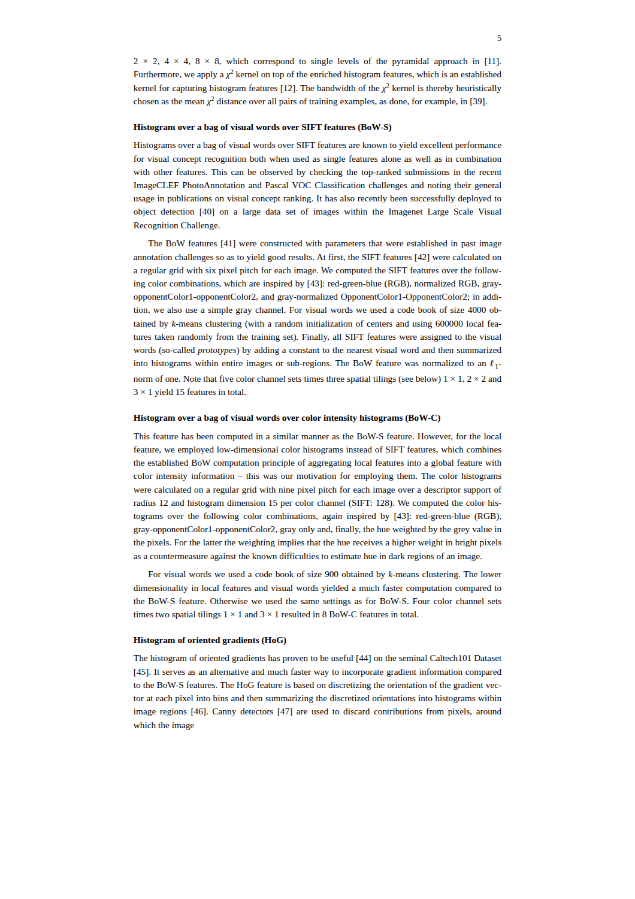5
2 × 2, 4 × 4, 8 × 8, which correspond to single levels of the pyramidal approach in [11]. Furthermore, we apply a χ2 kernel on top of the enriched histogram features, which is an established kernel for capturing histogram features [12]. The bandwidth of the χ2 kernel is thereby heuristically chosen as the mean χ2 distance over all pairs of training examples, as done, for example, in [39].
Histogram over a bag of visual words over SIFT features (BoW-S)
Histograms over a bag of visual words over SIFT features are known to yield excellent performance for visual concept recognition both when used as single features alone as well as in combination with other features. This can be observed by checking the top-ranked submissions in the recent ImageCLEF PhotoAnnotation and Pascal VOC Classification challenges and noting their general usage in publications on visual concept ranking. It has also recently been successfully deployed to object detection [40] on a large data set of images within the Imagenet Large Scale Visual Recognition Challenge.
The BoW features [41] were constructed with parameters that were established in past image annotation challenges so as to yield good results. At first, the SIFT features [42] were calculated on a regular grid with six pixel pitch for each image. We computed the SIFT features over the following color combinations, which are inspired by [43]: red-green-blue (RGB), normalized RGB, gray-opponentColor1-opponentColor2, and gray-normalized OpponentColor1-OpponentColor2; in addition, we also use a simple gray channel. For visual words we used a code book of size 4000 obtained by k-means clustering (with a random initialization of centers and using 600000 local features taken randomly from the training set). Finally, all SIFT features were assigned to the visual words (so-called prototypes) by adding a constant to the nearest visual word and then summarized into histograms within entire images or sub-regions. The BoW feature was normalized to an ℓ1-norm of one. Note that five color channel sets times three spatial tilings (see below) 1 × 1, 2 × 2 and 3 × 1 yield 15 features in total.
Histogram over a bag of visual words over color intensity histograms (BoW-C)
This feature has been computed in a similar manner as the BoW-S feature. However, for the local feature, we employed low-dimensional color histograms instead of SIFT features, which combines the established BoW computation principle of aggregating local features into a global feature with color intensity information – this was our motivation for employing them. The color histograms were calculated on a regular grid with nine pixel pitch for each image over a descriptor support of radius 12 and histogram dimension 15 per color channel (SIFT: 128). We computed the color histograms over the following color combinations, again inspired by [43]: red-green-blue (RGB), gray-opponentColor1-opponentColor2, gray only and, finally, the hue weighted by the grey value in the pixels. For the latter the weighting implies that the hue receives a higher weight in bright pixels as a countermeasure against the known difficulties to estimate hue in dark regions of an image.
For visual words we used a code book of size 900 obtained by k-means clustering. The lower dimensionality in local features and visual words yielded a much faster computation compared to the BoW-S feature. Otherwise we used the same settings as for BoW-S. Four color channel sets times two spatial tilings 1 × 1 and 3 × 1 resulted in 8 BoW-C features in total.
Histogram of oriented gradients (HoG)
The histogram of oriented gradients has proven to be useful [44] on the seminal Caltech101 Dataset [45]. It serves as an alternative and much faster way to incorporate gradient information compared to the BoW-S features. The HoG feature is based on discretizing the orientation of the gradient vector at each pixel into bins and then summarizing the discretized orientations into histograms within image regions [46]. Canny detectors [47] are used to discard contributions from pixels, around which the image